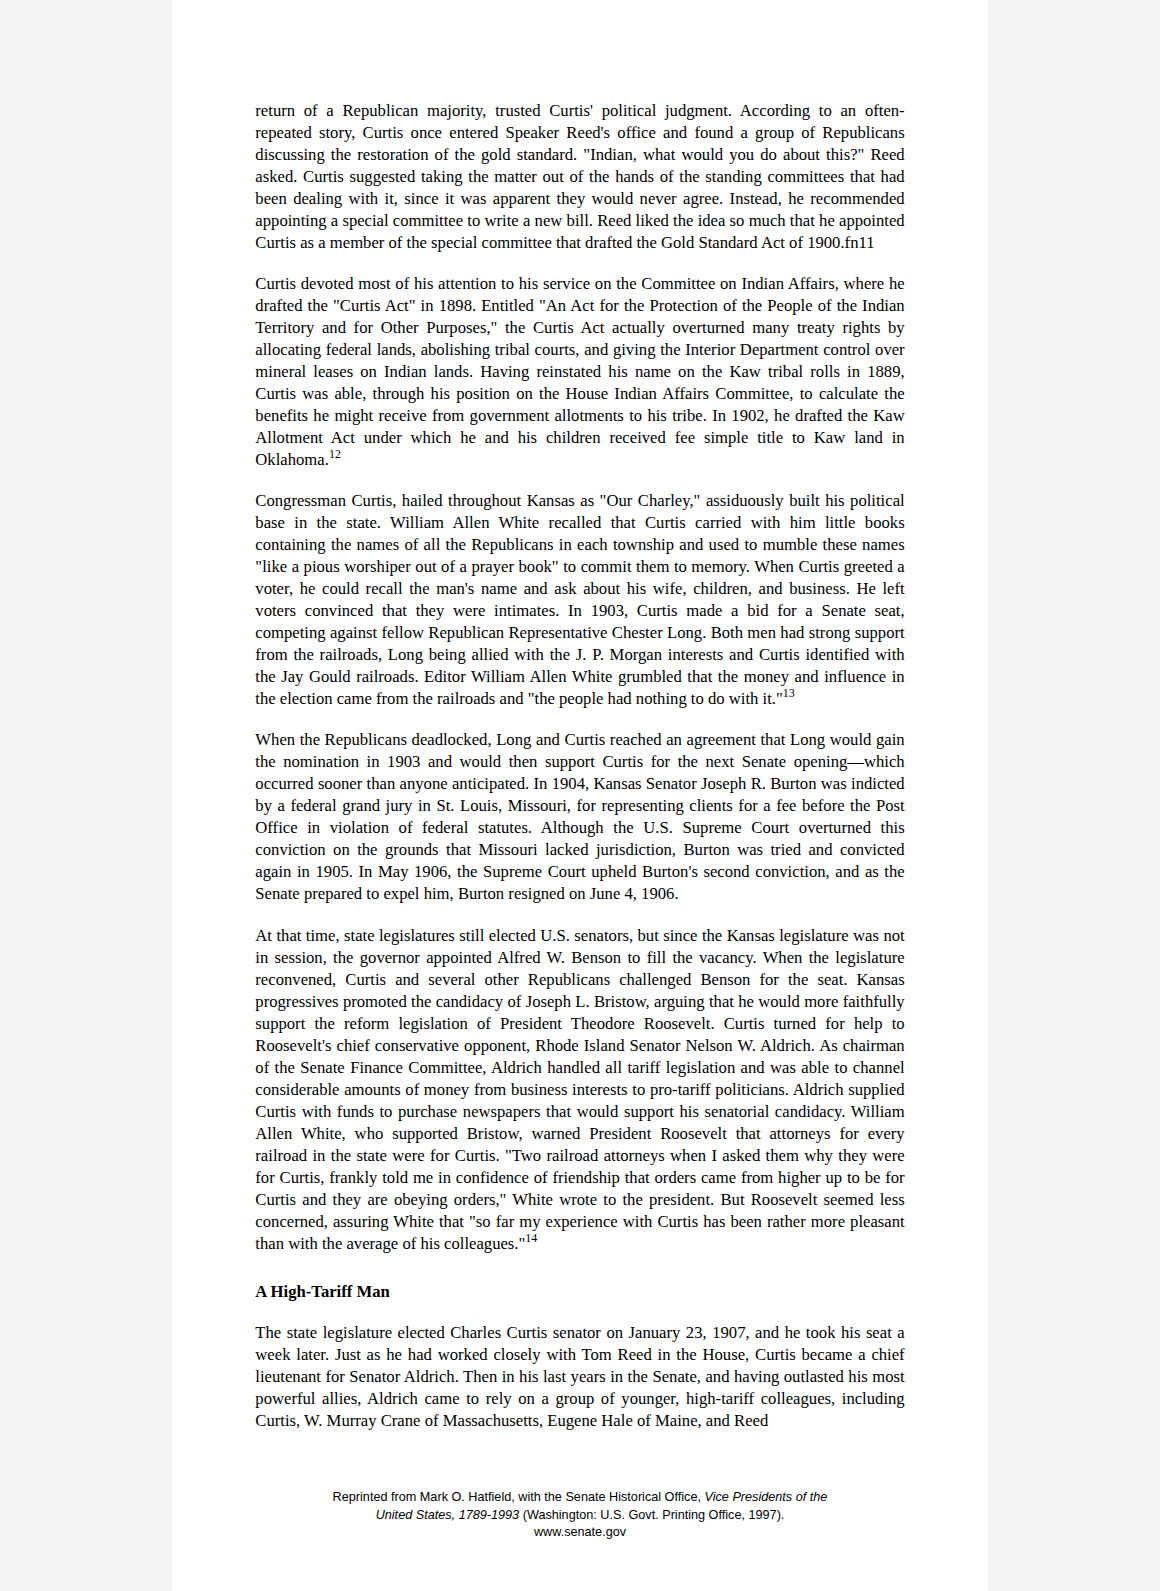return of a Republican majority, trusted Curtis' political judgment. According to an often-repeated story, Curtis once entered Speaker Reed's office and found a group of Republicans discussing the restoration of the gold standard. "Indian, what would you do about this?" Reed asked. Curtis suggested taking the matter out of the hands of the standing committees that had been dealing with it, since it was apparent they would never agree. Instead, he recommended appointing a special committee to write a new bill. Reed liked the idea so much that he appointed Curtis as a member of the special committee that drafted the Gold Standard Act of 1900.fn11
Curtis devoted most of his attention to his service on the Committee on Indian Affairs, where he drafted the "Curtis Act" in 1898. Entitled "An Act for the Protection of the People of the Indian Territory and for Other Purposes," the Curtis Act actually overturned many treaty rights by allocating federal lands, abolishing tribal courts, and giving the Interior Department control over mineral leases on Indian lands. Having reinstated his name on the Kaw tribal rolls in 1889, Curtis was able, through his position on the House Indian Affairs Committee, to calculate the benefits he might receive from government allotments to his tribe. In 1902, he drafted the Kaw Allotment Act under which he and his children received fee simple title to Kaw land in Oklahoma.12
Congressman Curtis, hailed throughout Kansas as "Our Charley," assiduously built his political base in the state. William Allen White recalled that Curtis carried with him little books containing the names of all the Republicans in each township and used to mumble these names "like a pious worshiper out of a prayer book" to commit them to memory. When Curtis greeted a voter, he could recall the man's name and ask about his wife, children, and business. He left voters convinced that they were intimates. In 1903, Curtis made a bid for a Senate seat, competing against fellow Republican Representative Chester Long. Both men had strong support from the railroads, Long being allied with the J. P. Morgan interests and Curtis identified with the Jay Gould railroads. Editor William Allen White grumbled that the money and influence in the election came from the railroads and "the people had nothing to do with it."13
When the Republicans deadlocked, Long and Curtis reached an agreement that Long would gain the nomination in 1903 and would then support Curtis for the next Senate opening—which occurred sooner than anyone anticipated. In 1904, Kansas Senator Joseph R. Burton was indicted by a federal grand jury in St. Louis, Missouri, for representing clients for a fee before the Post Office in violation of federal statutes. Although the U.S. Supreme Court overturned this conviction on the grounds that Missouri lacked jurisdiction, Burton was tried and convicted again in 1905. In May 1906, the Supreme Court upheld Burton's second conviction, and as the Senate prepared to expel him, Burton resigned on June 4, 1906.
At that time, state legislatures still elected U.S. senators, but since the Kansas legislature was not in session, the governor appointed Alfred W. Benson to fill the vacancy. When the legislature reconvened, Curtis and several other Republicans challenged Benson for the seat. Kansas progressives promoted the candidacy of Joseph L. Bristow, arguing that he would more faithfully support the reform legislation of President Theodore Roosevelt. Curtis turned for help to Roosevelt's chief conservative opponent, Rhode Island Senator Nelson W. Aldrich. As chairman of the Senate Finance Committee, Aldrich handled all tariff legislation and was able to channel considerable amounts of money from business interests to pro-tariff politicians. Aldrich supplied Curtis with funds to purchase newspapers that would support his senatorial candidacy. William Allen White, who supported Bristow, warned President Roosevelt that attorneys for every railroad in the state were for Curtis. "Two railroad attorneys when I asked them why they were for Curtis, frankly told me in confidence of friendship that orders came from higher up to be for Curtis and they are obeying orders," White wrote to the president. But Roosevelt seemed less concerned, assuring White that "so far my experience with Curtis has been rather more pleasant than with the average of his colleagues."14
A High-Tariff Man
The state legislature elected Charles Curtis senator on January 23, 1907, and he took his seat a week later. Just as he had worked closely with Tom Reed in the House, Curtis became a chief lieutenant for Senator Aldrich. Then in his last years in the Senate, and having outlasted his most powerful allies, Aldrich came to rely on a group of younger, high-tariff colleagues, including Curtis, W. Murray Crane of Massachusetts, Eugene Hale of Maine, and Reed
Reprinted from Mark O. Hatfield, with the Senate Historical Office, Vice Presidents of the
United States, 1789-1993 (Washington: U.S. Govt. Printing Office, 1997).
www.senate.gov